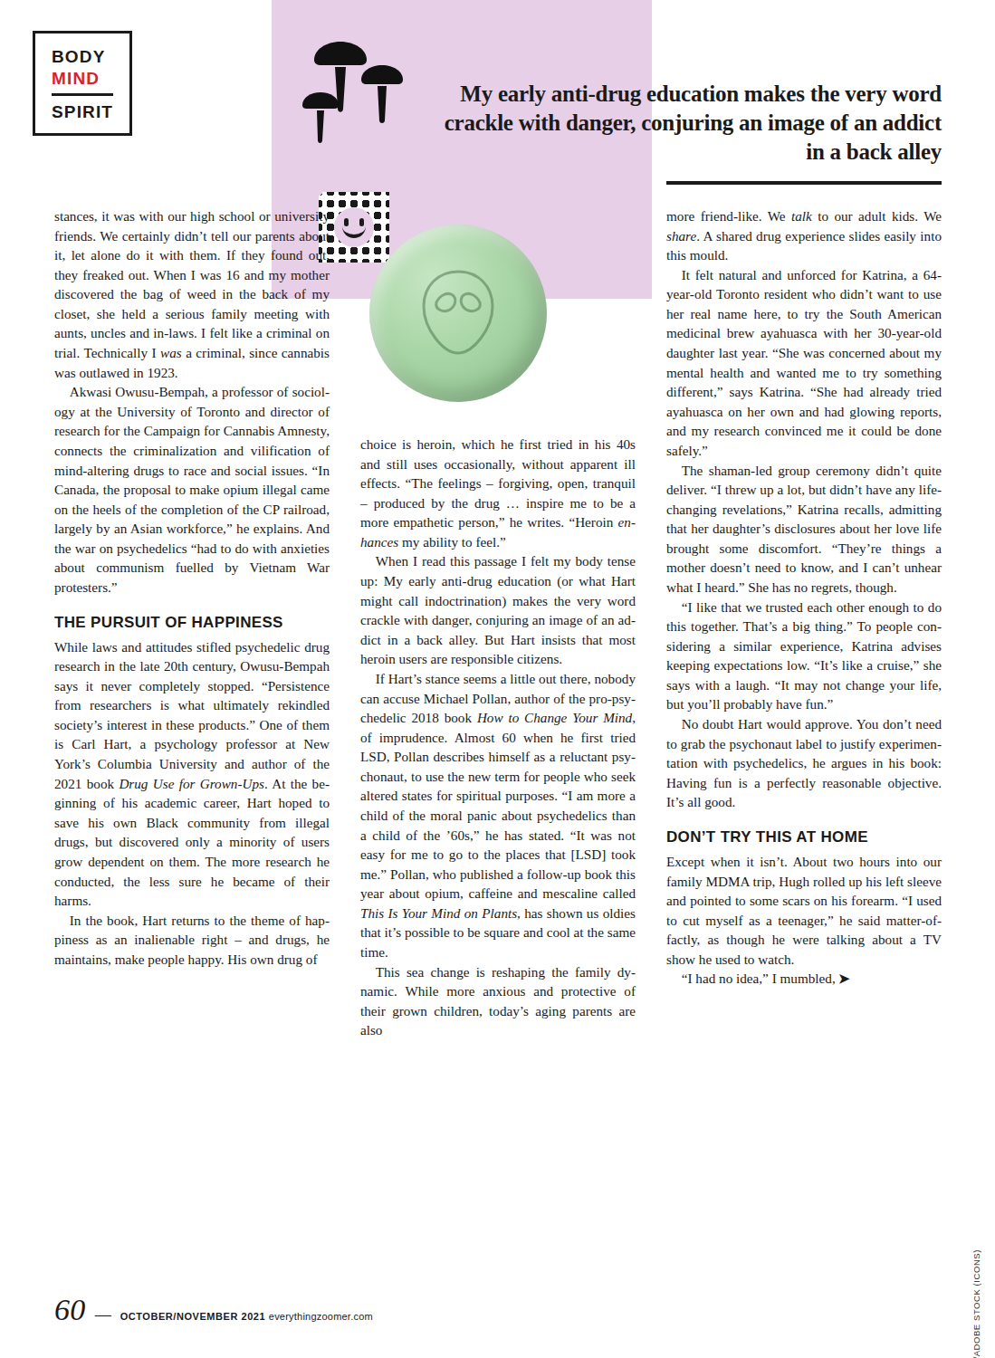Body
Mind
Spirit
My early anti-drug education makes the very word crackle with danger, conjuring an image of an addict in a back alley
stances, it was with our high school or university friends. We certainly didn’t tell our parents about it, let alone do it with them. If they found out, they freaked out. When I was 16 and my mother discovered the bag of weed in the back of my closet, she held a serious family meeting with aunts, uncles and in-laws. I felt like a criminal on trial. Technically I was a criminal, since cannabis was outlawed in 1923.
Akwasi Owusu-Bempah, a professor of sociology at the University of Toronto and director of research for the Campaign for Cannabis Amnesty, connects the criminalization and vilification of mind-altering drugs to race and social issues. “In Canada, the proposal to make opium illegal came on the heels of the completion of the CP railroad, largely by an Asian workforce,” he explains. And the war on psychedelics “had to do with anxieties about communism fuelled by Vietnam War protesters.”
The Pursuit of Happiness
While laws and attitudes stifled psychedelic drug research in the late 20th century, Owusu-Bempah says it never completely stopped. “Persistence from researchers is what ultimately rekindled society’s interest in these products.” One of them is Carl Hart, a psychology professor at New York’s Columbia University and author of the 2021 book Drug Use for Grown-Ups. At the beginning of his academic career, Hart hoped to save his own Black community from illegal drugs, but discovered only a minority of users grow dependent on them. The more research he conducted, the less sure he became of their harms.
In the book, Hart returns to the theme of happiness as an inalienable right – and drugs, he maintains, make people happy. His own drug of
choice is heroin, which he first tried in his 40s and still uses occasionally, without apparent ill effects. “The feelings – forgiving, open, tranquil – produced by the drug … inspire me to be a more empathetic person,” he writes. “Heroin enhances my ability to feel.”
When I read this passage I felt my body tense up: My early anti-drug education (or what Hart might call indoctrination) makes the very word crackle with danger, conjuring an image of an addict in a back alley. But Hart insists that most heroin users are responsible citizens.
If Hart’s stance seems a little out there, nobody can accuse Michael Pollan, author of the pro-psychedelic 2018 book How to Change Your Mind, of imprudence. Almost 60 when he first tried LSD, Pollan describes himself as a reluctant psychonaut, to use the new term for people who seek altered states for spiritual purposes. “I am more a child of the moral panic about psychedelics than a child of the ’60s,” he has stated. “It was not easy for me to go to the places that [LSD] took me.” Pollan, who published a follow-up book this year about opium, caffeine and mescaline called This Is Your Mind on Plants, has shown us oldies that it’s possible to be square and cool at the same time.
This sea change is reshaping the family dynamic. While more anxious and protective of their grown children, today’s aging parents are also
more friend-like. We talk to our adult kids. We share. A shared drug experience slides easily into this mould.
It felt natural and unforced for Katrina, a 64-year-old Toronto resident who didn’t want to use her real name here, to try the South American medicinal brew ayahuasca with her 30-year-old daughter last year. “She was concerned about my mental health and wanted me to try something different,” says Katrina. “She had already tried ayahuasca on her own and had glowing reports, and my research convinced me it could be done safely.”
The shaman-led group ceremony didn’t quite deliver. “I threw up a lot, but didn’t have any life-changing revelations,” Katrina recalls, admitting that her daughter’s disclosures about her love life brought some discomfort. “They’re things a mother doesn’t need to know, and I can’t unhear what I heard.” She has no regrets, though.
“I like that we trusted each other enough to do this together. That’s a big thing.” To people considering a similar experience, Katrina advises keeping expectations low. “It’s like a cruise,” she says with a laugh. “It may not change your life, but you’ll probably have fun.”
No doubt Hart would approve. You don’t need to grab the psychonaut label to justify experimentation with psychedelics, he argues in his book: Having fun is a perfectly reasonable objective. It’s all good.
Don’t Try This at Home
Except when it isn’t. About two hours into our family MDMA trip, Hugh rolled up his left sleeve and pointed to some scars on his forearm. “I used to cut myself as a teenager,” he said matter-of-factly, as though he were talking about a TV show he used to watch.
“I had no idea,” I mumbled, ➤
Photography, Portokalis/Alamy (pills); Arcady/Adobe Stock (icons)
60 — October/November 2021 everythingzoomer.com